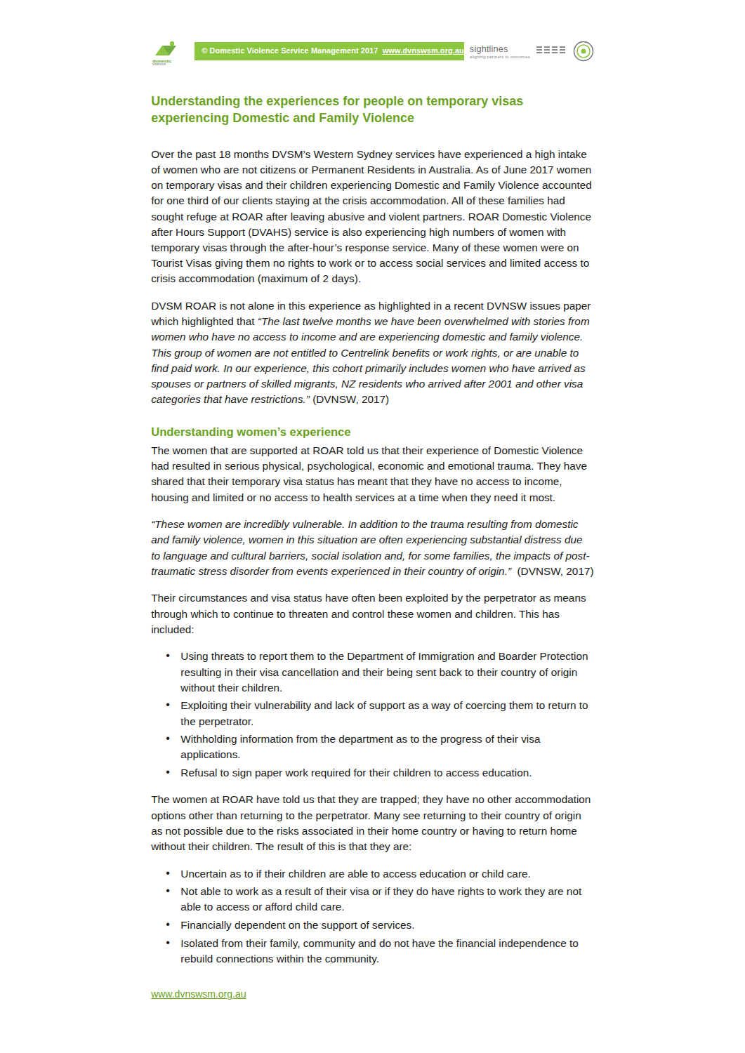domestic violence
© Domestic Violence Service Management 2017 www.dvnswsm.org.au
sightlines aligning partners to outcomes
Understanding the experiences for people on temporary visas experiencing Domestic and Family Violence
Over the past 18 months DVSM’s Western Sydney services have experienced a high intake of women who are not citizens or Permanent Residents in Australia. As of June 2017 women on temporary visas and their children experiencing Domestic and Family Violence accounted for one third of our clients staying at the crisis accommodation. All of these families had sought refuge at ROAR after leaving abusive and violent partners. ROAR Domestic Violence after Hours Support (DVAHS) service is also experiencing high numbers of women with temporary visas through the after-hour’s response service. Many of these women were on Tourist Visas giving them no rights to work or to access social services and limited access to crisis accommodation (maximum of 2 days).
DVSM ROAR is not alone in this experience as highlighted in a recent DVNSW issues paper which highlighted that “The last twelve months we have been overwhelmed with stories from women who have no access to income and are experiencing domestic and family violence. This group of women are not entitled to Centrelink benefits or work rights, or are unable to find paid work. In our experience, this cohort primarily includes women who have arrived as spouses or partners of skilled migrants, NZ residents who arrived after 2001 and other visa categories that have restrictions.” (DVNSW, 2017)
Understanding women’s experience
The women that are supported at ROAR told us that their experience of Domestic Violence had resulted in serious physical, psychological, economic and emotional trauma. They have shared that their temporary visa status has meant that they have no access to income, housing and limited or no access to health services at a time when they need it most.
“These women are incredibly vulnerable. In addition to the trauma resulting from domestic and family violence, women in this situation are often experiencing substantial distress due to language and cultural barriers, social isolation and, for some families, the impacts of post-traumatic stress disorder from events experienced in their country of origin.” (DVNSW, 2017)
Their circumstances and visa status have often been exploited by the perpetrator as means through which to continue to threaten and control these women and children. This has included:
Using threats to report them to the Department of Immigration and Boarder Protection resulting in their visa cancellation and their being sent back to their country of origin without their children.
Exploiting their vulnerability and lack of support as a way of coercing them to return to the perpetrator.
Withholding information from the department as to the progress of their visa applications.
Refusal to sign paper work required for their children to access education.
The women at ROAR have told us that they are trapped; they have no other accommodation options other than returning to the perpetrator. Many see returning to their country of origin as not possible due to the risks associated in their home country or having to return home without their children. The result of this is that they are:
Uncertain as to if their children are able to access education or child care.
Not able to work as a result of their visa or if they do have rights to work they are not able to access or afford child care.
Financially dependent on the support of services.
Isolated from their family, community and do not have the financial independence to rebuild connections within the community.
www.dvnswsm.org.au